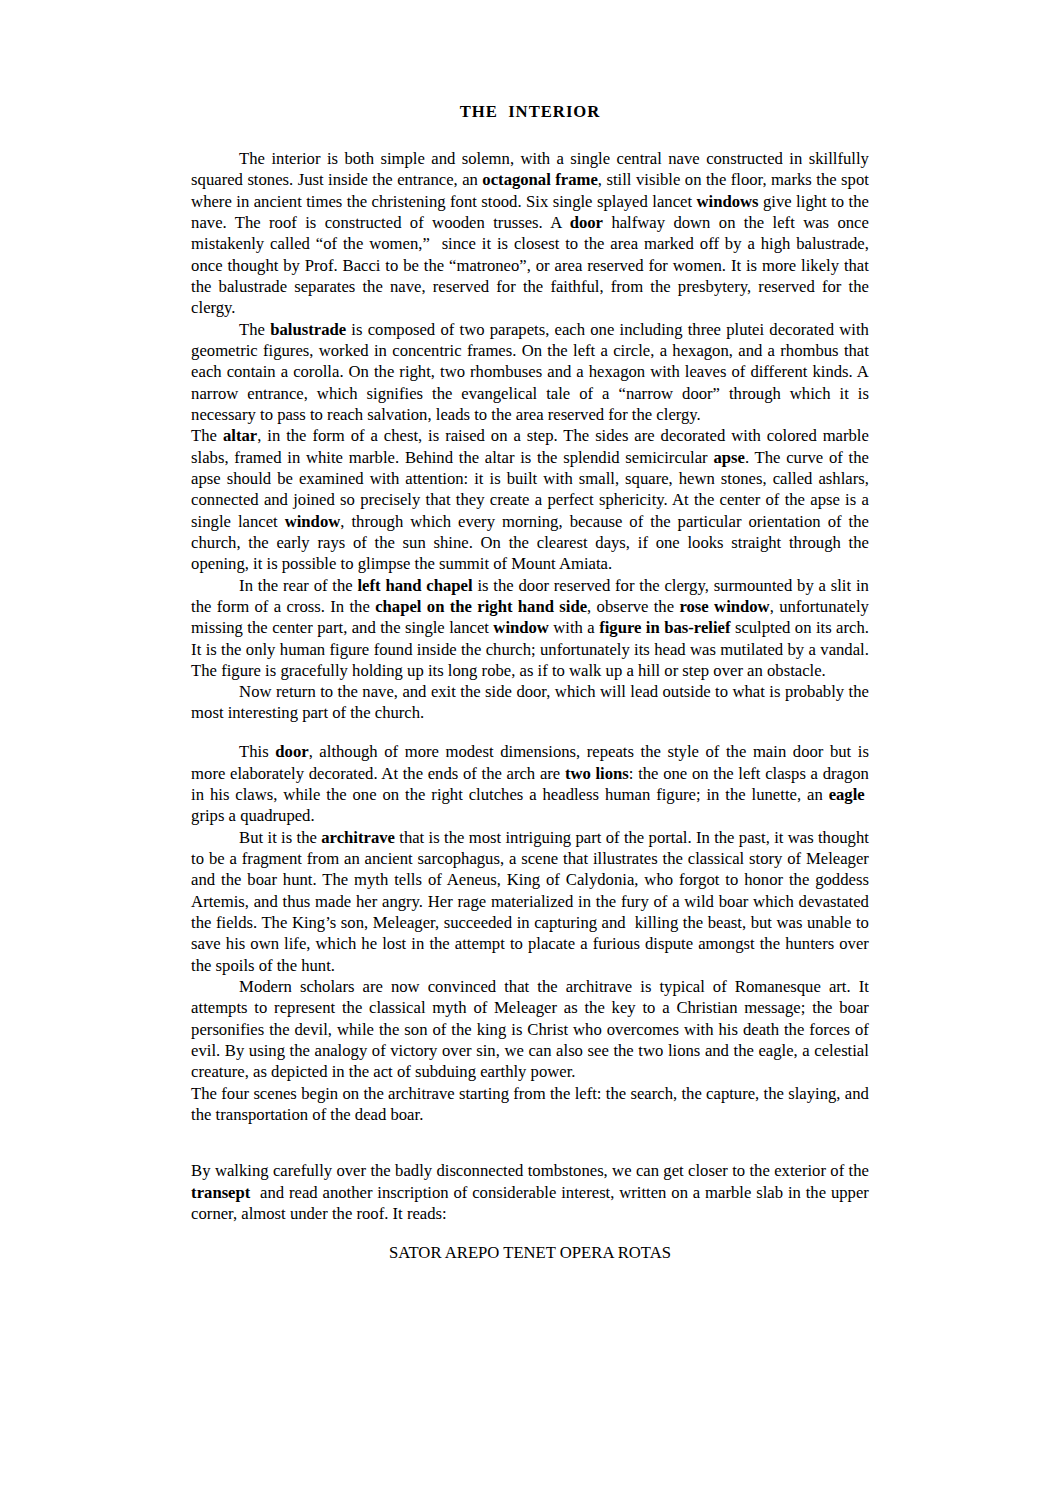THE INTERIOR
The interior is both simple and solemn, with a single central nave constructed in skillfully squared stones. Just inside the entrance, an octagonal frame, still visible on the floor, marks the spot where in ancient times the christening font stood. Six single splayed lancet windows give light to the nave. The roof is constructed of wooden trusses. A door halfway down on the left was once mistakenly called “of the women,” since it is closest to the area marked off by a high balustrade, once thought by Prof. Bacci to be the “matroneo”, or area reserved for women. It is more likely that the balustrade separates the nave, reserved for the faithful, from the presbytery, reserved for the clergy.
The balustrade is composed of two parapets, each one including three plutei decorated with geometric figures, worked in concentric frames. On the left a circle, a hexagon, and a rhombus that each contain a corolla. On the right, two rhombuses and a hexagon with leaves of different kinds. A narrow entrance, which signifies the evangelical tale of a “narrow door” through which it is necessary to pass to reach salvation, leads to the area reserved for the clergy.
The altar, in the form of a chest, is raised on a step. The sides are decorated with colored marble slabs, framed in white marble. Behind the altar is the splendid semicircular apse. The curve of the apse should be examined with attention: it is built with small, square, hewn stones, called ashlars, connected and joined so precisely that they create a perfect sphericity. At the center of the apse is a single lancet window, through which every morning, because of the particular orientation of the church, the early rays of the sun shine. On the clearest days, if one looks straight through the opening, it is possible to glimpse the summit of Mount Amiata.
In the rear of the left hand chapel is the door reserved for the clergy, surmounted by a slit in the form of a cross. In the chapel on the right hand side, observe the rose window, unfortunately missing the center part, and the single lancet window with a figure in bas-relief sculpted on its arch. It is the only human figure found inside the church; unfortunately its head was mutilated by a vandal. The figure is gracefully holding up its long robe, as if to walk up a hill or step over an obstacle.
Now return to the nave, and exit the side door, which will lead outside to what is probably the most interesting part of the church.
This door, although of more modest dimensions, repeats the style of the main door but is more elaborately decorated. At the ends of the arch are two lions: the one on the left clasps a dragon in his claws, while the one on the right clutches a headless human figure; in the lunette, an eagle grips a quadruped.
But it is the architrave that is the most intriguing part of the portal. In the past, it was thought to be a fragment from an ancient sarcophagus, a scene that illustrates the classical story of Meleager and the boar hunt. The myth tells of Aeneus, King of Calydonia, who forgot to honor the goddess Artemis, and thus made her angry. Her rage materialized in the fury of a wild boar which devastated the fields. The King’s son, Meleager, succeeded in capturing and killing the beast, but was unable to save his own life, which he lost in the attempt to placate a furious dispute amongst the hunters over the spoils of the hunt.
Modern scholars are now convinced that the architrave is typical of Romanesque art. It attempts to represent the classical myth of Meleager as the key to a Christian message; the boar personifies the devil, while the son of the king is Christ who overcomes with his death the forces of evil. By using the analogy of victory over sin, we can also see the two lions and the eagle, a celestial creature, as depicted in the act of subduing earthly power.
The four scenes begin on the architrave starting from the left: the search, the capture, the slaying, and the transportation of the dead boar.
By walking carefully over the badly disconnected tombstones, we can get closer to the exterior of the transept and read another inscription of considerable interest, written on a marble slab in the upper corner, almost under the roof. It reads:
SATOR AREPO TENET OPERA ROTAS